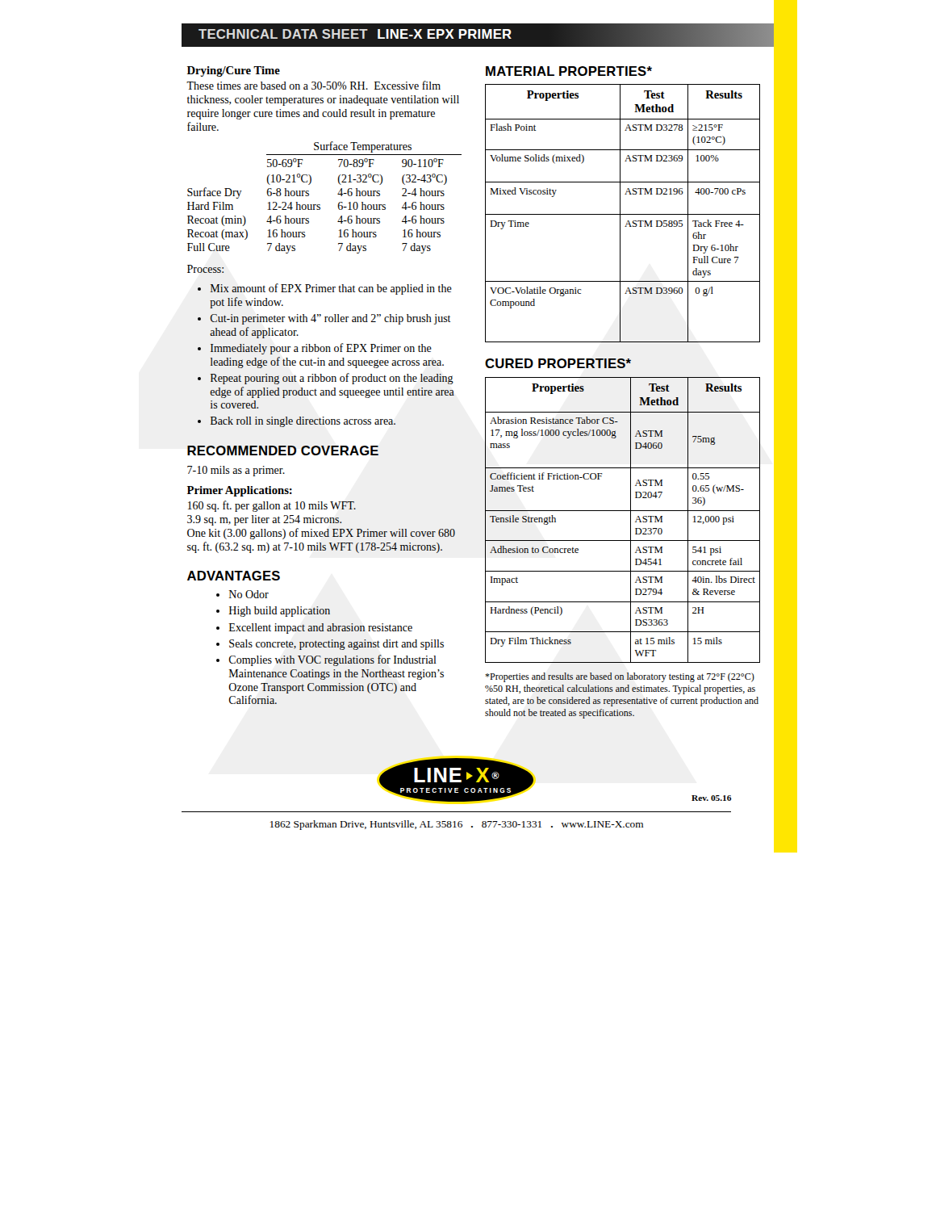TECHNICAL DATA SHEET LINE-X EPX PRIMER
Drying/Cure Time
These times are based on a 30-50% RH. Excessive film thickness, cooler temperatures or inadequate ventilation will require longer cure times and could result in premature failure.
| | Surface Temperatures |
| | 50-69 o F | 70-89 o F | 90-110 o F |
| | (10-21 o C) | (21-32 o C) | (32-43 o C) |
| Surface Dry | 6-8 hours | 4-6 hours | 2-4 hours |
| Hard Film | 12-24 hours | 6-10 hours | 4-6 hours |
| Recoat (min) | 4-6 hours | 4-6 hours | 4-6 hours |
| Recoat (max) | 16 hours | 16 hours | 16 hours |
| Full Cure | 7 days | 7 days | 7 days |
Process:
Mix amount of EPX Primer that can be applied in the pot life window.
Cut-in perimeter with 4” roller and 2” chip brush just ahead of applicator.
Immediately pour a ribbon of EPX Primer on the leading edge of the cut-in and squeegee across area.
Repeat pouring out a ribbon of product on the leading edge of applied product and squeegee until entire area is covered.
Back roll in single directions across area.
RECOMMENDED COVERAGE
7-10 mils as a primer.
Primer Applications:
160 sq. ft. per gallon at 10 mils WFT.
3.9 sq. m, per liter at 254 microns.
One kit (3.00 gallons) of mixed EPX Primer will cover 680 sq. ft. (63.2 sq. m) at 7-10 mils WFT (178-254 microns).
ADVANTAGES
No Odor
High build application
Excellent impact and abrasion resistance
Seals concrete, protecting against dirt and spills
Complies with VOC regulations for Industrial Maintenance Coatings in the Northeast region’s Ozone Transport Commission (OTC) and California.
MATERIAL PROPERTIES*
| Properties | Test Method | Results |
| --- | --- | --- |
| Flash Point | ASTM D3278 | ≥215°F (102°C) |
| Volume Solids (mixed) | ASTM D2369 | 100% |
| Mixed Viscosity | ASTM D2196 | 400-700 cPs |
| Dry Time | ASTM D5895 | Tack Free 4-6hr Dry 6-10hr Full Cure 7 days |
| VOC-Volatile Organic Compound | ASTM D3960 | 0 g/l |
CURED PROPERTIES*
| Properties | Test Method | Results |
| --- | --- | --- |
| Abrasion Resistance Tabor CS-17, mg loss/1000 cycles/1000g mass | ASTM D4060 | 75mg |
| Coefficient if Friction-COF James Test | ASTM D2047 | 0.55 0.65 (w/MS-36) |
| Tensile Strength | ASTM D2370 | 12,000 psi |
| Adhesion to Concrete | ASTM D4541 | 541 psi concrete fail |
| Impact | ASTM D2794 | 40in. lbs Direct & Reverse |
| Hardness (Pencil) | ASTM DS3363 | 2H |
| Dry Film Thickness | at 15 mils WFT | 15 mils |
*Properties and results are based on laboratory testing at 72°F (22°C) %50 RH, theoretical calculations and estimates. Typical properties, as stated, are to be considered as representative of current production and should not be treated as specifications.
LINE X®
PROTECTIVE COATINGS
Rev. 05.16
1862 Sparkman Drive, Huntsville, AL 35816 . 877-330-1331 . www.LINE-X.com